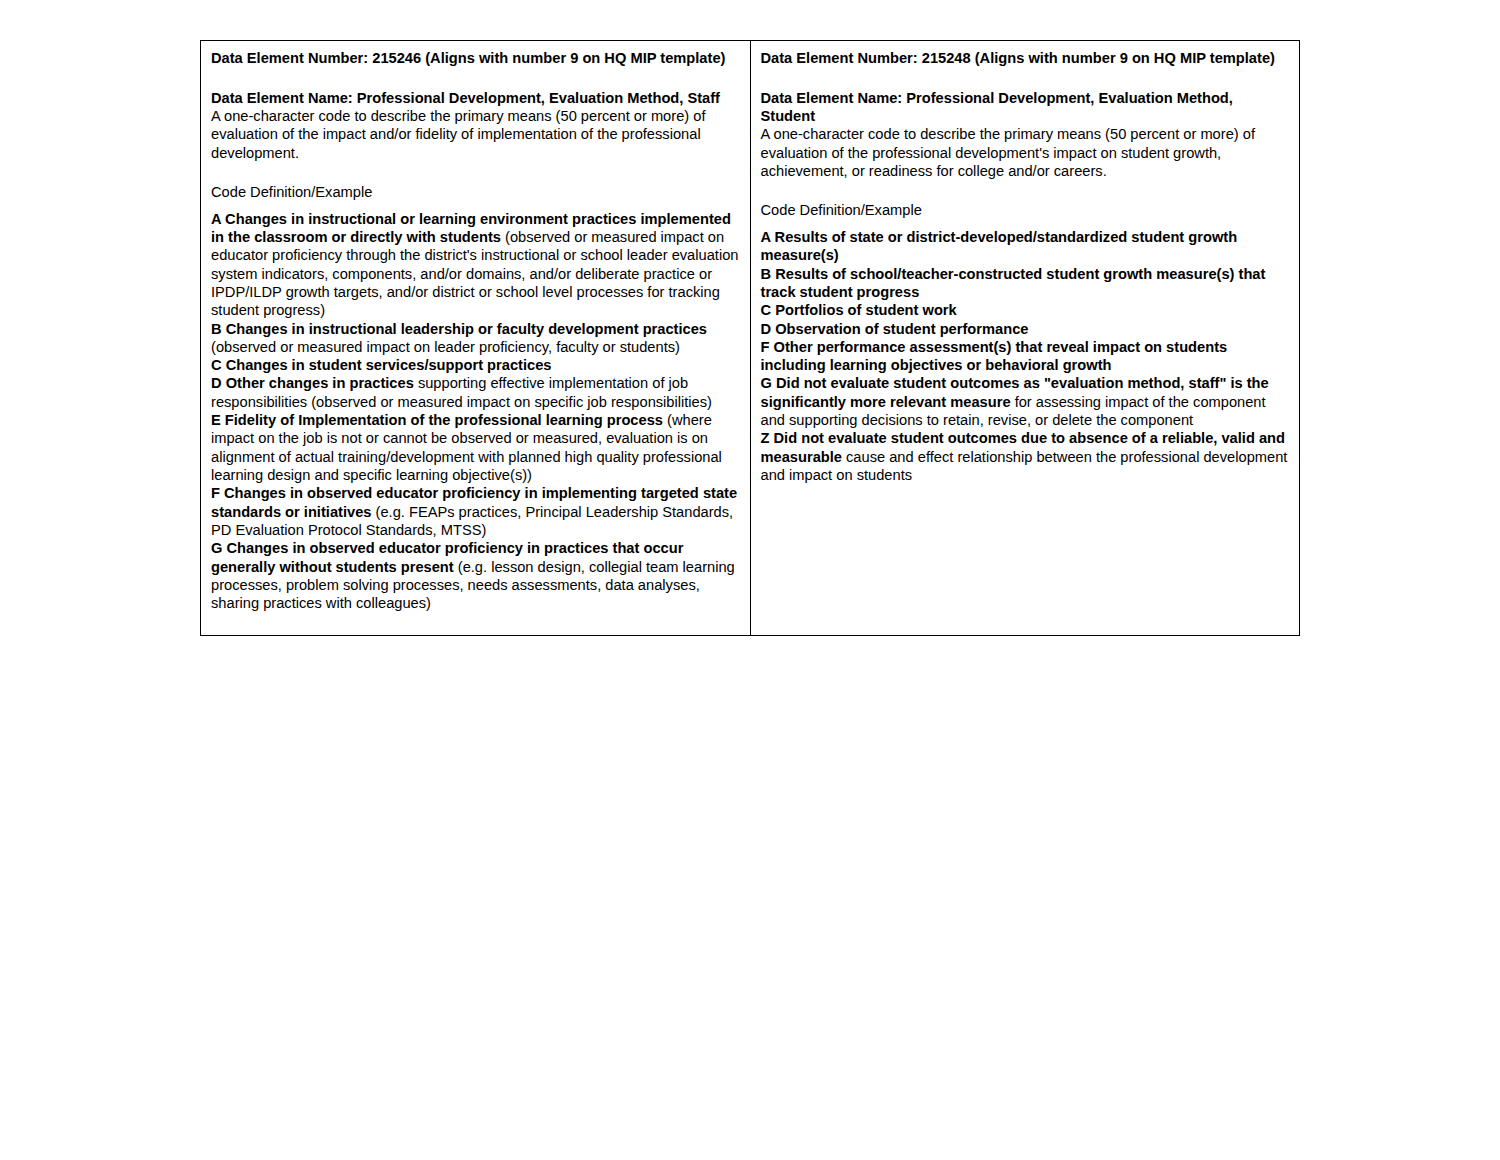| Data Element Number: 215246 (Aligns with number 9 on HQ MIP template) Data Element Name: Professional Development, Evaluation Method, Staff A one-character code to describe the primary means (50 percent or more) of evaluation of the impact and/or fidelity of implementation of the professional development. Code Definition/Example A Changes in instructional or learning environment practices implemented in the classroom or directly with students (observed or measured impact on educator proficiency through the district's instructional or school leader evaluation system indicators, components, and/or domains, and/or deliberate practice or IPDP/ILDP growth targets, and/or district or school level processes for tracking student progress) B Changes in instructional leadership or faculty development practices (observed or measured impact on leader proficiency, faculty or students) C Changes in student services/support practices D Other changes in practices supporting effective implementation of job responsibilities (observed or measured impact on specific job responsibilities) E Fidelity of Implementation of the professional learning process (where impact on the job is not or cannot be observed or measured, evaluation is on alignment of actual training/development with planned high quality professional learning design and specific learning objective(s)) F Changes in observed educator proficiency in implementing targeted state standards or initiatives (e.g. FEAPs practices, Principal Leadership Standards, PD Evaluation Protocol Standards, MTSS) G Changes in observed educator proficiency in practices that occur generally without students present (e.g. lesson design, collegial team learning processes, problem solving processes, needs assessments, data analyses, sharing practices with colleagues) | Data Element Number: 215248 (Aligns with number 9 on HQ MIP template) Data Element Name: Professional Development, Evaluation Method, Student A one-character code to describe the primary means (50 percent or more) of evaluation of the professional development's impact on student growth, achievement, or readiness for college and/or careers. Code Definition/Example A Results of state or district-developed/standardized student growth measure(s) B Results of school/teacher-constructed student growth measure(s) that track student progress C Portfolios of student work D Observation of student performance F Other performance assessment(s) that reveal impact on students including learning objectives or behavioral growth G Did not evaluate student outcomes as "evaluation method, staff" is the significantly more relevant measure for assessing impact of the component and supporting decisions to retain, revise, or delete the component Z Did not evaluate student outcomes due to absence of a reliable, valid and measurable cause and effect relationship between the professional development and impact on students |